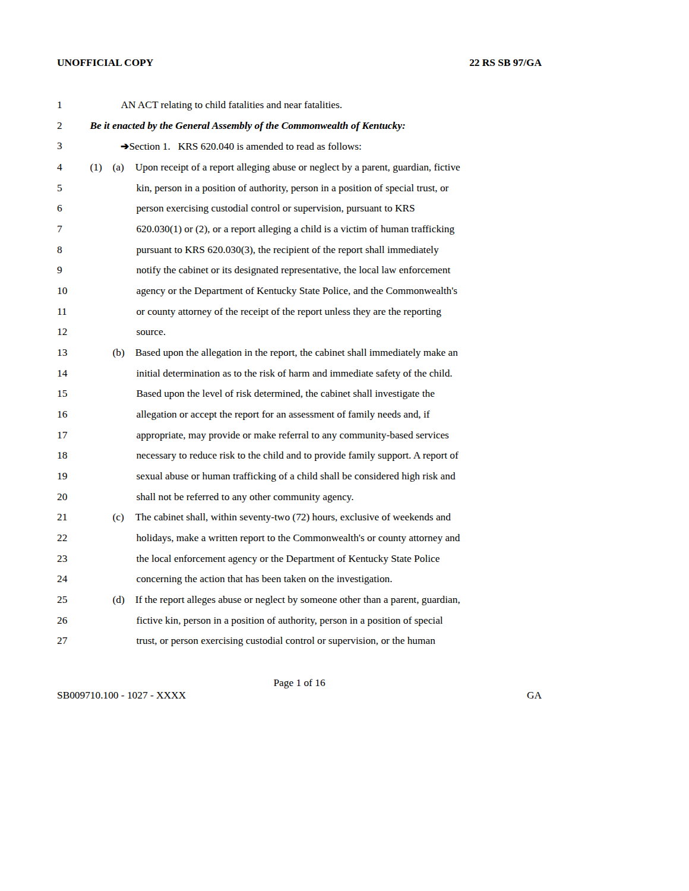Unofficial Copy
22 RS SB 97/GA
1
AN ACT relating to child fatalities and near fatalities.
2
Be it enacted by the General Assembly of the Commonwealth of Kentucky:
3
➔Section 1. KRS 620.040 is amended to read as follows:
4
(1)
(a)
Upon receipt of a report alleging abuse or neglect by a parent, guardian, fictive
5
kin, person in a position of authority, person in a position of special trust, or
6
person exercising custodial control or supervision, pursuant to KRS
7
620.030(1) or (2), or a report alleging a child is a victim of human trafficking
8
pursuant to KRS 620.030(3), the recipient of the report shall immediately
9
notify the cabinet or its designated representative, the local law enforcement
10
agency or the Department of Kentucky State Police, and the Commonwealth's
11
or county attorney of the receipt of the report unless they are the reporting
12
source.
13
(b)
Based upon the allegation in the report, the cabinet shall immediately make an
14
initial determination as to the risk of harm and immediate safety of the child.
15
Based upon the level of risk determined, the cabinet shall investigate the
16
allegation or accept the report for an assessment of family needs and, if
17
appropriate, may provide or make referral to any community-based services
18
necessary to reduce risk to the child and to provide family support. A report of
19
sexual abuse or human trafficking of a child shall be considered high risk and
20
shall not be referred to any other community agency.
21
(c)
The cabinet shall, within seventy-two (72) hours, exclusive of weekends and
22
holidays, make a written report to the Commonwealth's or county attorney and
23
the local enforcement agency or the Department of Kentucky State Police
24
concerning the action that has been taken on the investigation.
25
(d)
If the report alleges abuse or neglect by someone other than a parent, guardian,
26
fictive kin, person in a position of authority, person in a position of special
27
trust, or person exercising custodial control or supervision, or the human
Page 1 of 16
SB009710.100 - 1027 - XXXX
GA